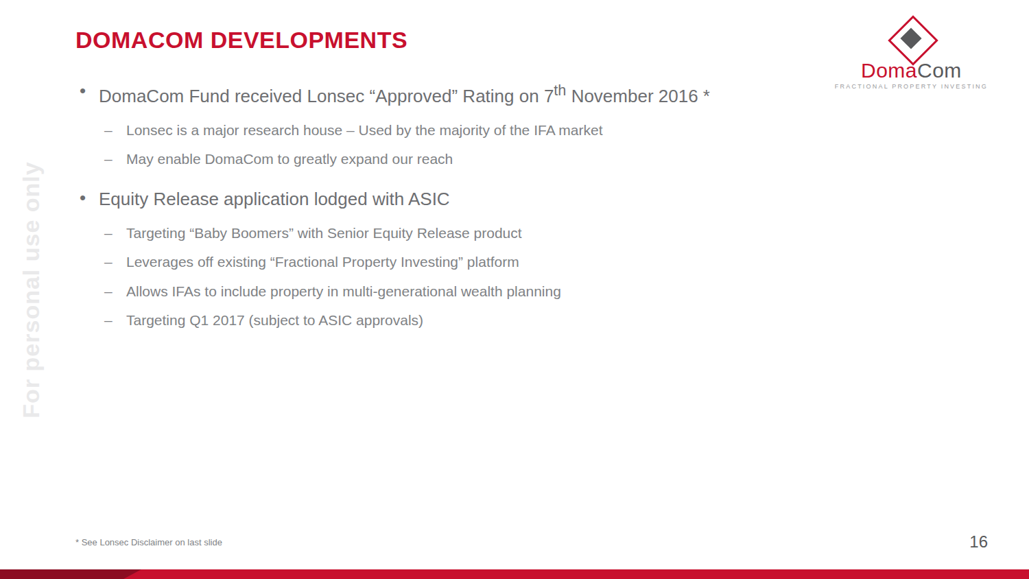For personal use only
Doma Com
Fractional Property Investing
DomaCom Developments
DomaCom Fund received Lonsec “Approved” Rating on 7th November 2016 *
Lonsec is a major research house – Used by the majority of the IFA market
May enable DomaCom to greatly expand our reach
Equity Release application lodged with ASIC
Targeting “Baby Boomers” with Senior Equity Release product
Leverages off existing “Fractional Property Investing” platform
Allows IFAs to include property in multi-generational wealth planning
Targeting Q1 2017 (subject to ASIC approvals)
* See Lonsec Disclaimer on last slide
16